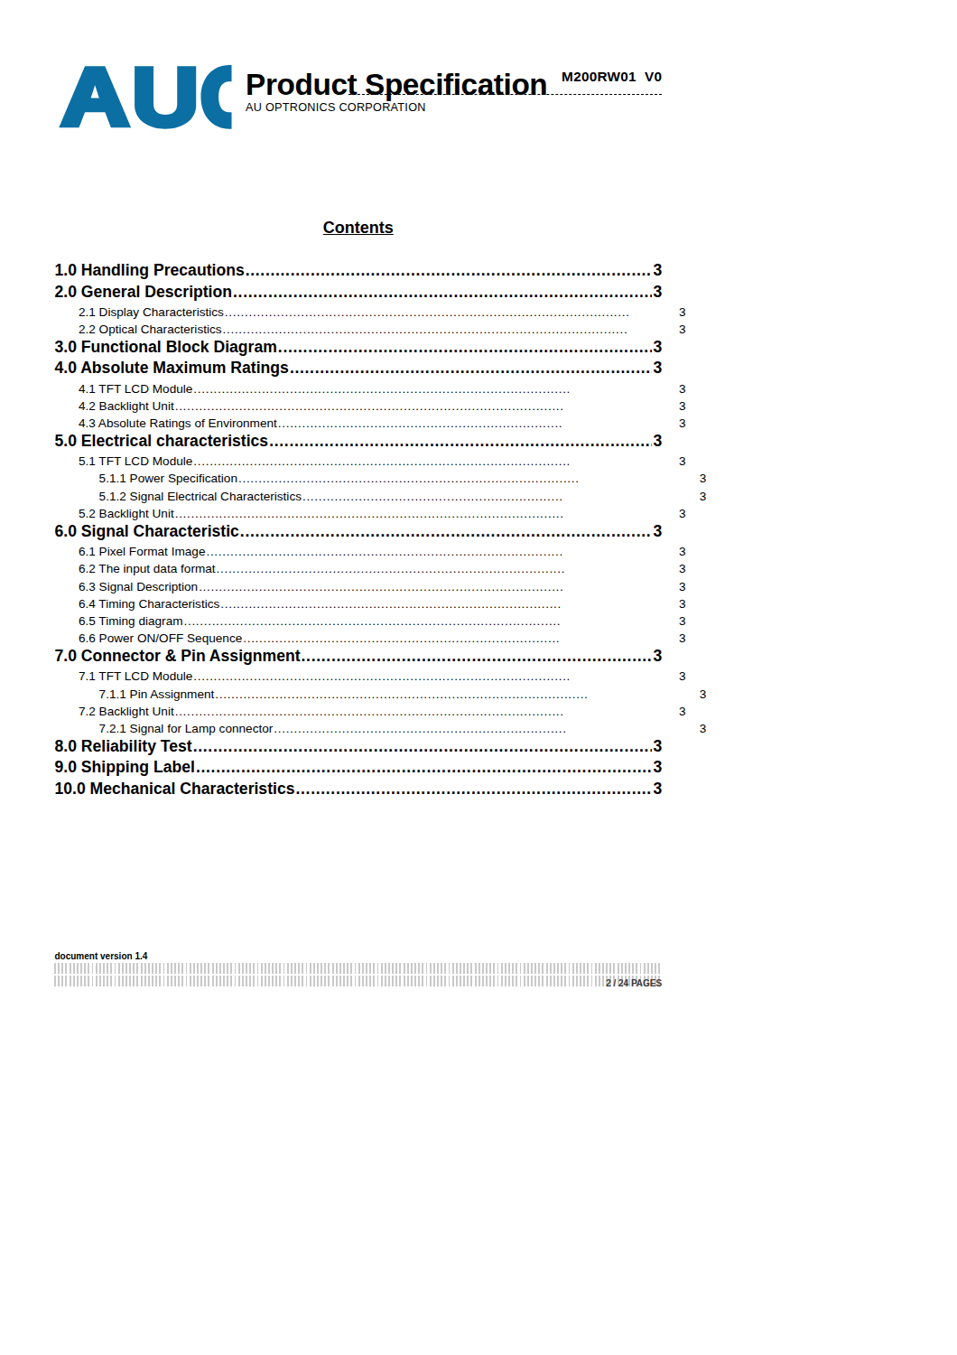Product Specification
AU OPTRONICS CORPORATION
M200RW01 V0
Contents
1.0 Handling Precautions ......................................................................................... 3
2.0 General Description .......................................................................................... 3
2.1 Display Characteristics ..................................................................................................... 3
2.2 Optical Characteristics ..................................................................................................... 3
3.0 Functional Block Diagram .............................................................................. 3
4.0 Absolute Maximum Ratings ............................................................................ 3
4.1 TFT LCD Module .............................................................................................. 3
4.2 Backlight Unit ................................................................................................. 3
4.3 Absolute Ratings of Environment ....................................................................... 3
5.0 Electrical characteristics ................................................................................ 3
5.1 TFT LCD Module .............................................................................................. 3
5.1.1 Power Specification ..................................................................................... 3
5.1.2 Signal Electrical Characteristics ................................................................. 3
5.2 Backlight Unit ................................................................................................. 3
6.0 Signal Characteristic ....................................................................................... 3
6.1 Pixel Format Image ......................................................................................... 3
6.2 The input data format ....................................................................................... 3
6.3 Signal Description ........................................................................................... 3
6.4 Timing Characteristics ..................................................................................... 3
6.5 Timing diagram .............................................................................................. 3
6.6 Power ON/OFF Sequence ............................................................................... 3
7.0 Connector & Pin Assignment ......................................................................... 3
7.1 TFT LCD Module .............................................................................................. 3
7.1.1 Pin Assignment ............................................................................................. 3
7.2 Backlight Unit ................................................................................................. 3
7.2.1 Signal for Lamp connector ......................................................................... 3
8.0 Reliability Test .............................................................................................. 3
9.0 Shipping Label ............................................................................................. 3
10.0 Mechanical Characteristics .......................................................................... 3
document version 1.4
2 / 24 PAGES